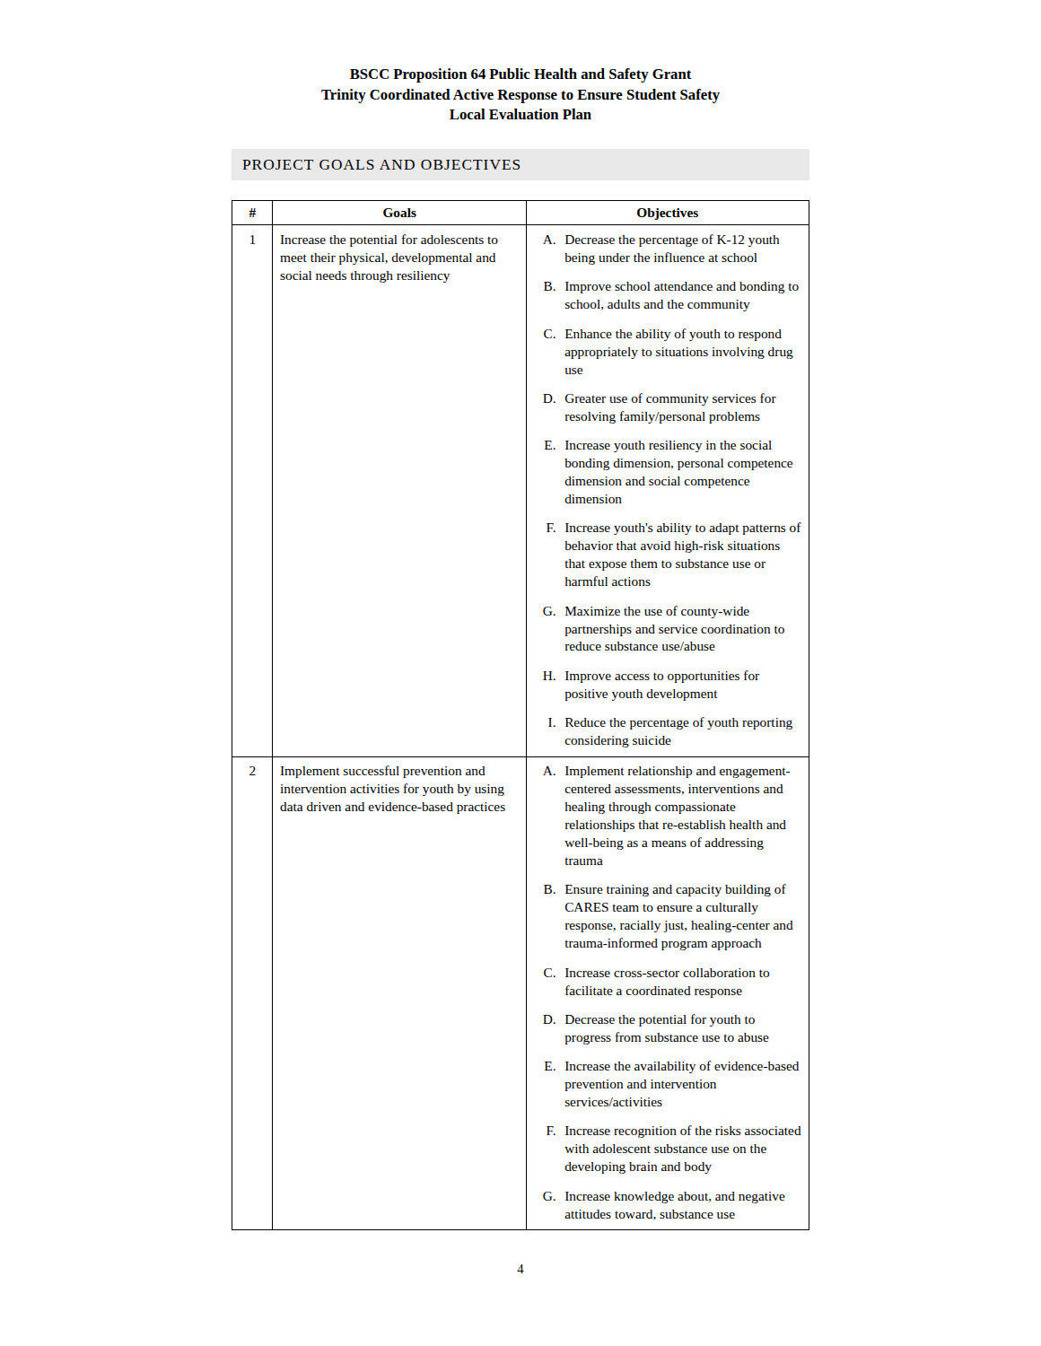BSCC Proposition 64 Public Health and Safety Grant
Trinity Coordinated Active Response to Ensure Student Safety
Local Evaluation Plan
PROJECT GOALS AND OBJECTIVES
| # | Goals | Objectives |
| --- | --- | --- |
| 1 | Increase the potential for adolescents to meet their physical, developmental and social needs through resiliency | Decrease the percentage of K-12 youth being under the influence at school Improve school attendance and bonding to school, adults and the community Enhance the ability of youth to respond appropriately to situations involving drug use Greater use of community services for resolving family/personal problems Increase youth resiliency in the social bonding dimension, personal competence dimension and social competence dimension Increase youth's ability to adapt patterns of behavior that avoid high-risk situations that expose them to substance use or harmful actions Maximize the use of county-wide partnerships and service coordination to reduce substance use/abuse Improve access to opportunities for positive youth development Reduce the percentage of youth reporting considering suicide |
| 2 | Implement successful prevention and intervention activities for youth by using data driven and evidence-based practices | Implement relationship and engagement-centered assessments, interventions and healing through compassionate relationships that re-establish health and well-being as a means of addressing trauma Ensure training and capacity building of CARES team to ensure a culturally response, racially just, healing-center and trauma-informed program approach Increase cross-sector collaboration to facilitate a coordinated response Decrease the potential for youth to progress from substance use to abuse Increase the availability of evidence-based prevention and intervention services/activities Increase recognition of the risks associated with adolescent substance use on the developing brain and body Increase knowledge about, and negative attitudes toward, substance use |
4